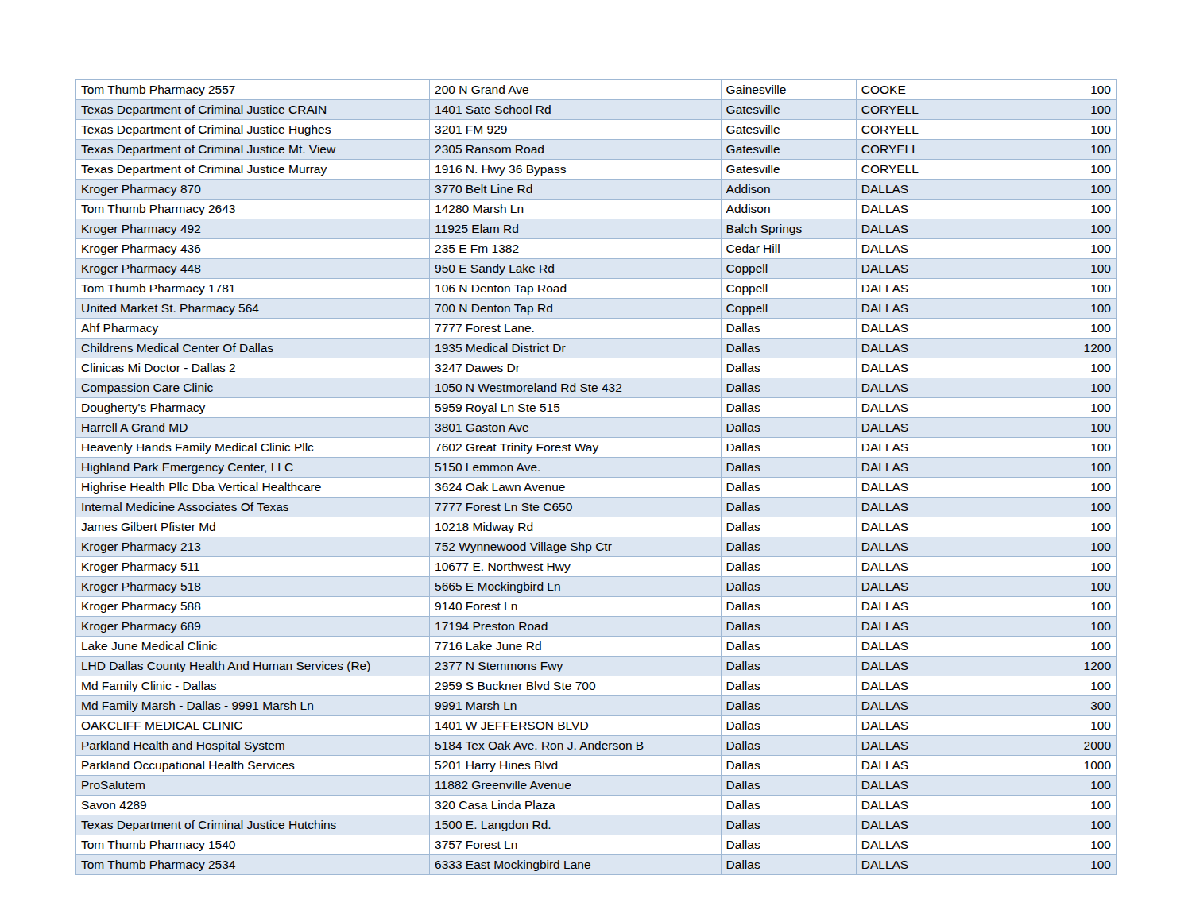| Tom Thumb Pharmacy 2557 | 200 N Grand Ave | Gainesville | COOKE | 100 |
| Texas Department of Criminal Justice CRAIN | 1401 Sate School Rd | Gatesville | CORYELL | 100 |
| Texas Department of Criminal Justice Hughes | 3201 FM 929 | Gatesville | CORYELL | 100 |
| Texas Department of Criminal Justice Mt. View | 2305 Ransom Road | Gatesville | CORYELL | 100 |
| Texas Department of Criminal Justice Murray | 1916 N. Hwy 36 Bypass | Gatesville | CORYELL | 100 |
| Kroger Pharmacy 870 | 3770 Belt Line Rd | Addison | DALLAS | 100 |
| Tom Thumb Pharmacy 2643 | 14280 Marsh Ln | Addison | DALLAS | 100 |
| Kroger Pharmacy 492 | 11925 Elam Rd | Balch Springs | DALLAS | 100 |
| Kroger Pharmacy 436 | 235 E Fm 1382 | Cedar Hill | DALLAS | 100 |
| Kroger Pharmacy 448 | 950 E Sandy Lake Rd | Coppell | DALLAS | 100 |
| Tom Thumb Pharmacy 1781 | 106 N Denton Tap Road | Coppell | DALLAS | 100 |
| United Market St. Pharmacy 564 | 700 N Denton Tap Rd | Coppell | DALLAS | 100 |
| Ahf Pharmacy | 7777 Forest Lane. | Dallas | DALLAS | 100 |
| Childrens Medical Center Of Dallas | 1935 Medical District Dr | Dallas | DALLAS | 1200 |
| Clinicas Mi Doctor - Dallas 2 | 3247 Dawes Dr | Dallas | DALLAS | 100 |
| Compassion Care Clinic | 1050 N Westmoreland Rd Ste 432 | Dallas | DALLAS | 100 |
| Dougherty's Pharmacy | 5959 Royal Ln Ste 515 | Dallas | DALLAS | 100 |
| Harrell A Grand MD | 3801 Gaston Ave | Dallas | DALLAS | 100 |
| Heavenly Hands Family Medical Clinic Pllc | 7602 Great Trinity Forest Way | Dallas | DALLAS | 100 |
| Highland Park Emergency Center, LLC | 5150 Lemmon Ave. | Dallas | DALLAS | 100 |
| Highrise Health Pllc Dba Vertical Healthcare | 3624 Oak Lawn Avenue | Dallas | DALLAS | 100 |
| Internal Medicine Associates Of Texas | 7777 Forest Ln Ste C650 | Dallas | DALLAS | 100 |
| James Gilbert Pfister Md | 10218 Midway Rd | Dallas | DALLAS | 100 |
| Kroger Pharmacy 213 | 752 Wynnewood Village Shp Ctr | Dallas | DALLAS | 100 |
| Kroger Pharmacy 511 | 10677 E. Northwest Hwy | Dallas | DALLAS | 100 |
| Kroger Pharmacy 518 | 5665 E Mockingbird Ln | Dallas | DALLAS | 100 |
| Kroger Pharmacy 588 | 9140 Forest Ln | Dallas | DALLAS | 100 |
| Kroger Pharmacy 689 | 17194 Preston Road | Dallas | DALLAS | 100 |
| Lake June Medical Clinic | 7716 Lake June Rd | Dallas | DALLAS | 100 |
| LHD Dallas County Health And Human Services (Re) | 2377 N Stemmons Fwy | Dallas | DALLAS | 1200 |
| Md Family Clinic - Dallas | 2959 S Buckner Blvd Ste 700 | Dallas | DALLAS | 100 |
| Md Family Marsh - Dallas - 9991 Marsh Ln | 9991 Marsh Ln | Dallas | DALLAS | 300 |
| OAKCLIFF MEDICAL CLINIC | 1401 W JEFFERSON BLVD | Dallas | DALLAS | 100 |
| Parkland Health and Hospital System | 5184 Tex Oak Ave. Ron J. Anderson B | Dallas | DALLAS | 2000 |
| Parkland Occupational Health Services | 5201 Harry Hines Blvd | Dallas | DALLAS | 1000 |
| ProSalutem | 11882 Greenville Avenue | Dallas | DALLAS | 100 |
| Savon 4289 | 320 Casa Linda Plaza | Dallas | DALLAS | 100 |
| Texas Department of Criminal Justice Hutchins | 1500 E. Langdon Rd. | Dallas | DALLAS | 100 |
| Tom Thumb Pharmacy 1540 | 3757 Forest Ln | Dallas | DALLAS | 100 |
| Tom Thumb Pharmacy 2534 | 6333 East Mockingbird Lane | Dallas | DALLAS | 100 |